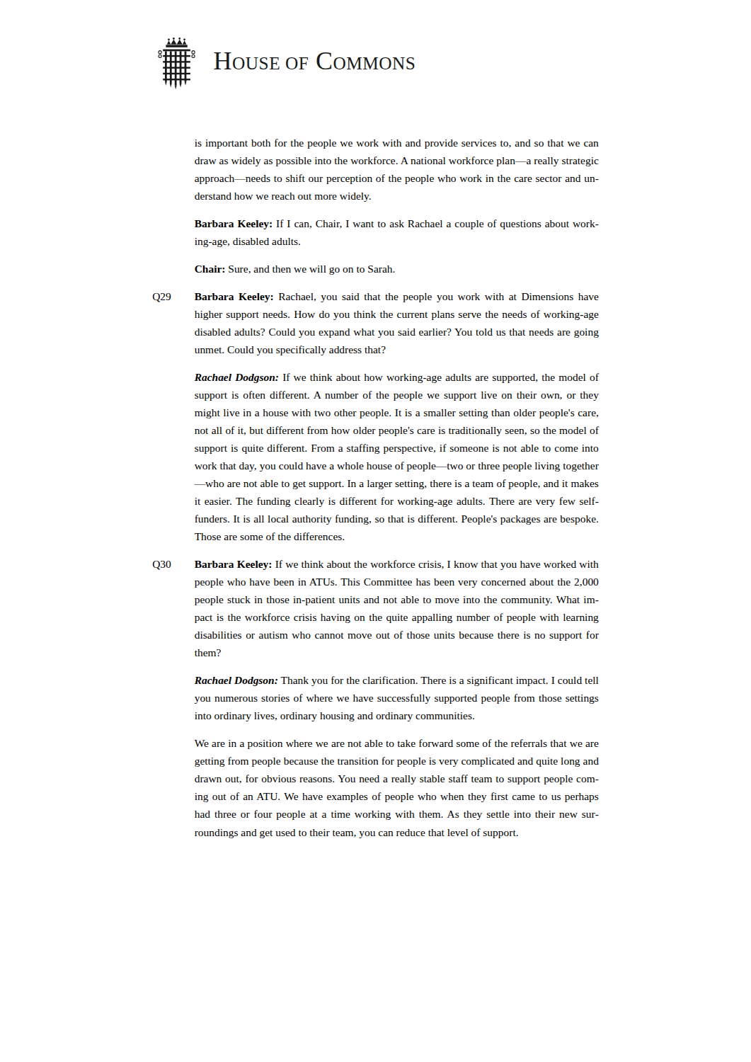HOUSE OF COMMONS
is important both for the people we work with and provide services to, and so that we can draw as widely as possible into the workforce. A national workforce plan—a really strategic approach—needs to shift our perception of the people who work in the care sector and understand how we reach out more widely.
Barbara Keeley: If I can, Chair, I want to ask Rachael a couple of questions about working-age, disabled adults.
Chair: Sure, and then we will go on to Sarah.
Q29
Barbara Keeley: Rachael, you said that the people you work with at Dimensions have higher support needs. How do you think the current plans serve the needs of working-age disabled adults? Could you expand what you said earlier? You told us that needs are going unmet. Could you specifically address that?
Rachael Dodgson: If we think about how working-age adults are supported, the model of support is often different. A number of the people we support live on their own, or they might live in a house with two other people. It is a smaller setting than older people's care, not all of it, but different from how older people's care is traditionally seen, so the model of support is quite different. From a staffing perspective, if someone is not able to come into work that day, you could have a whole house of people—two or three people living together—who are not able to get support. In a larger setting, there is a team of people, and it makes it easier. The funding clearly is different for working-age adults. There are very few self-funders. It is all local authority funding, so that is different. People's packages are bespoke. Those are some of the differences.
Q30
Barbara Keeley: If we think about the workforce crisis, I know that you have worked with people who have been in ATUs. This Committee has been very concerned about the 2,000 people stuck in those in-patient units and not able to move into the community. What impact is the workforce crisis having on the quite appalling number of people with learning disabilities or autism who cannot move out of those units because there is no support for them?
Rachael Dodgson: Thank you for the clarification. There is a significant impact. I could tell you numerous stories of where we have successfully supported people from those settings into ordinary lives, ordinary housing and ordinary communities.
We are in a position where we are not able to take forward some of the referrals that we are getting from people because the transition for people is very complicated and quite long and drawn out, for obvious reasons. You need a really stable staff team to support people coming out of an ATU. We have examples of people who when they first came to us perhaps had three or four people at a time working with them. As they settle into their new surroundings and get used to their team, you can reduce that level of support.